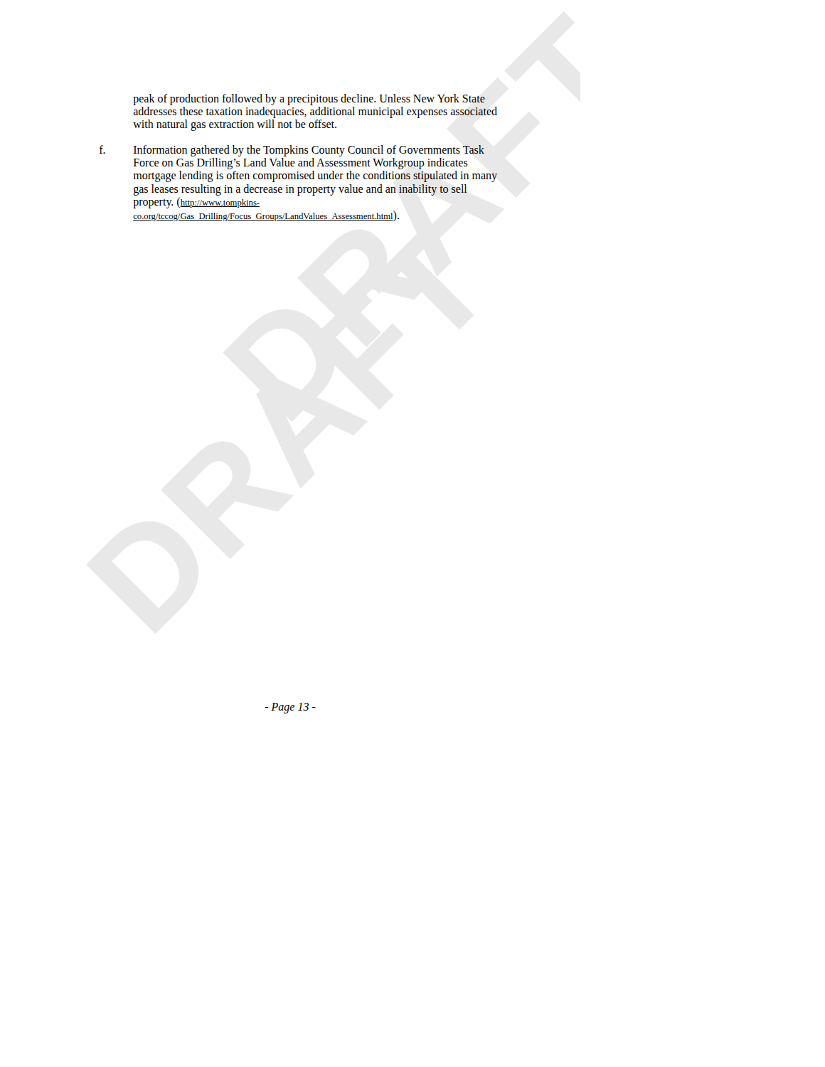DRAFT DRAFT
peak of production followed by a precipitous decline. Unless New York State addresses these taxation inadequacies, additional municipal expenses associated with natural gas extraction will not be offset.
f.
Information gathered by the Tompkins County Council of Governments Task Force on Gas Drilling’s Land Value and Assessment Workgroup indicates mortgage lending is often compromised under the conditions stipulated in many gas leases resulting in a decrease in property value and an inability to sell property. (http://www.tompkins-co.org/tccog/Gas_Drilling/Focus_Groups/LandValues_Assessment.html).
- Page 13 -